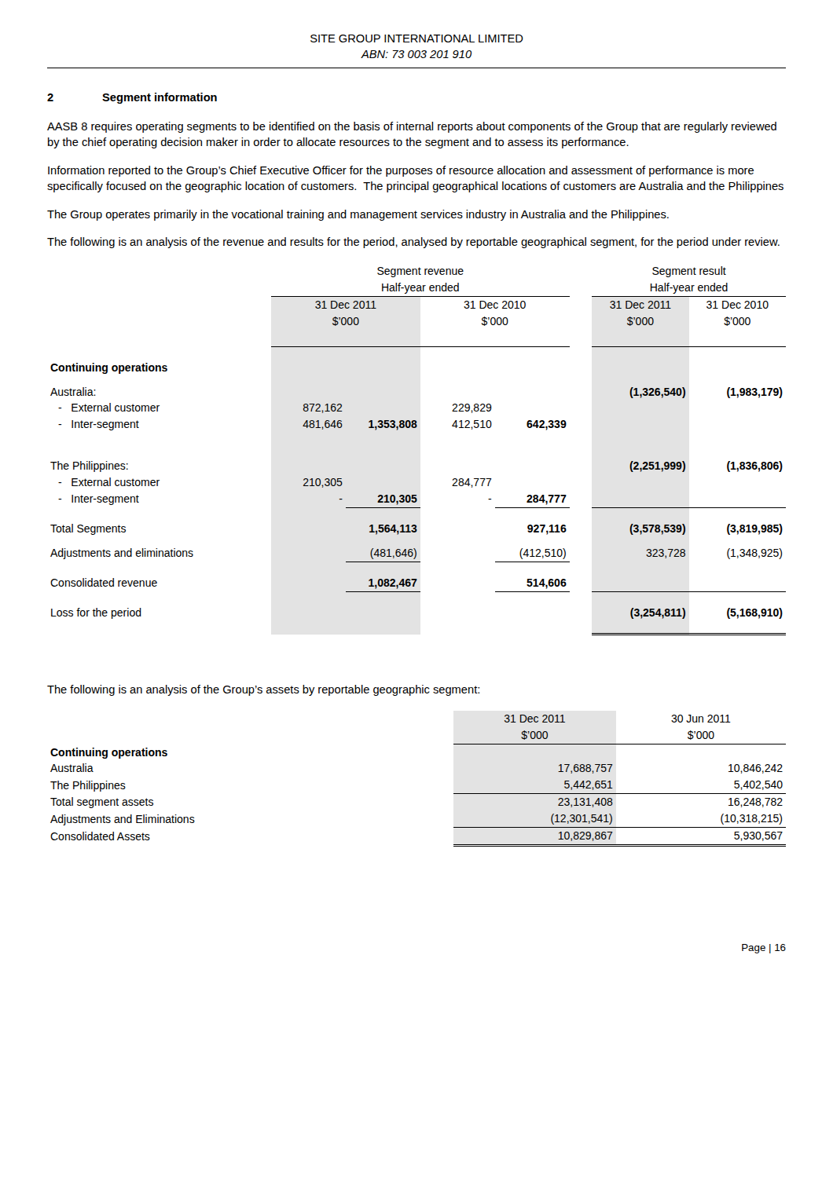SITE GROUP INTERNATIONAL LIMITED
ABN: 73 003 201 910
2 Segment information
AASB 8 requires operating segments to be identified on the basis of internal reports about components of the Group that are regularly reviewed by the chief operating decision maker in order to allocate resources to the segment and to assess its performance.
Information reported to the Group’s Chief Executive Officer for the purposes of resource allocation and assessment of performance is more specifically focused on the geographic location of customers. The principal geographical locations of customers are Australia and the Philippines
The Group operates primarily in the vocational training and management services industry in Australia and the Philippines.
The following is an analysis of the revenue and results for the period, analysed by reportable geographical segment, for the period under review.
| | Segment revenue | | Segment result |
| | Half-year ended | | Half-year ended |
| | 31 Dec 2011 | 31 Dec 2010 | | 31 Dec 2011 | 31 Dec 2010 |
| | $’000 | $’000 | | $’000 | $’000 |
| Continuing operations | | | | | | | |
| Australia: | | | | | | (1,326,540) | (1,983,179) |
| - External customer | 872,162 | | 229,829 | | | | |
| - Inter-segment | 481,646 | 1,353,808 | 412,510 | 642,339 | | | |
| The Philippines: | | | | | | (2,251,999) | (1,836,806) |
| - External customer | 210,305 | | 284,777 | | | | |
| - Inter-segment | - | 210,305 | - | 284,777 | | | |
| Total Segments | | 1,564,113 | | 927,116 | | (3,578,539) | (3,819,985) |
| Adjustments and eliminations | | (481,646) | | (412,510) | | 323,728 | (1,348,925) |
| Consolidated revenue | | 1,082,467 | | 514,606 | | | |
| Loss for the period | | | | | | (3,254,811) | (5,168,910) |
The following is an analysis of the Group’s assets by reportable geographic segment:
| | 31 Dec 2011 | 30 Jun 2011 |
| | $’000 | $’000 |
| Continuing operations | | |
| Australia | 17,688,757 | 10,846,242 |
| The Philippines | 5,442,651 | 5,402,540 |
| Total segment assets | 23,131,408 | 16,248,782 |
| Adjustments and Eliminations | (12,301,541) | (10,318,215) |
| Consolidated Assets | 10,829,867 | 5,930,567 |
Page | 16